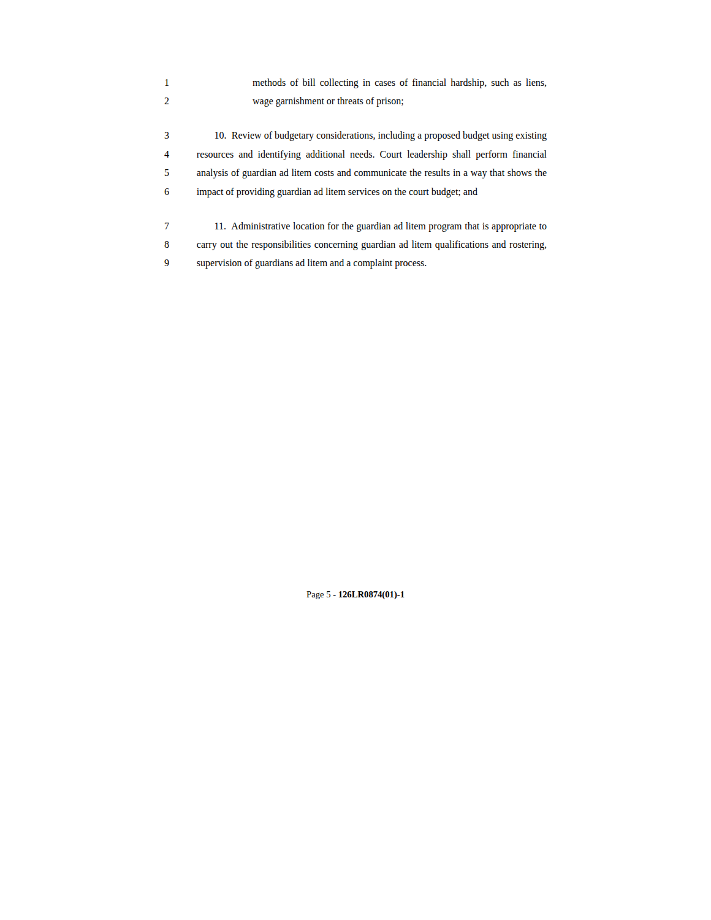1
2
methods of bill collecting in cases of financial hardship, such as liens, wage garnishment or threats of prison;
3
4
5
6
10. Review of budgetary considerations, including a proposed budget using existing resources and identifying additional needs. Court leadership shall perform financial analysis of guardian ad litem costs and communicate the results in a way that shows the impact of providing guardian ad litem services on the court budget; and
7
8
9
11. Administrative location for the guardian ad litem program that is appropriate to carry out the responsibilities concerning guardian ad litem qualifications and rostering, supervision of guardians ad litem and a complaint process.
Page 5 - 126LR0874(01)-1